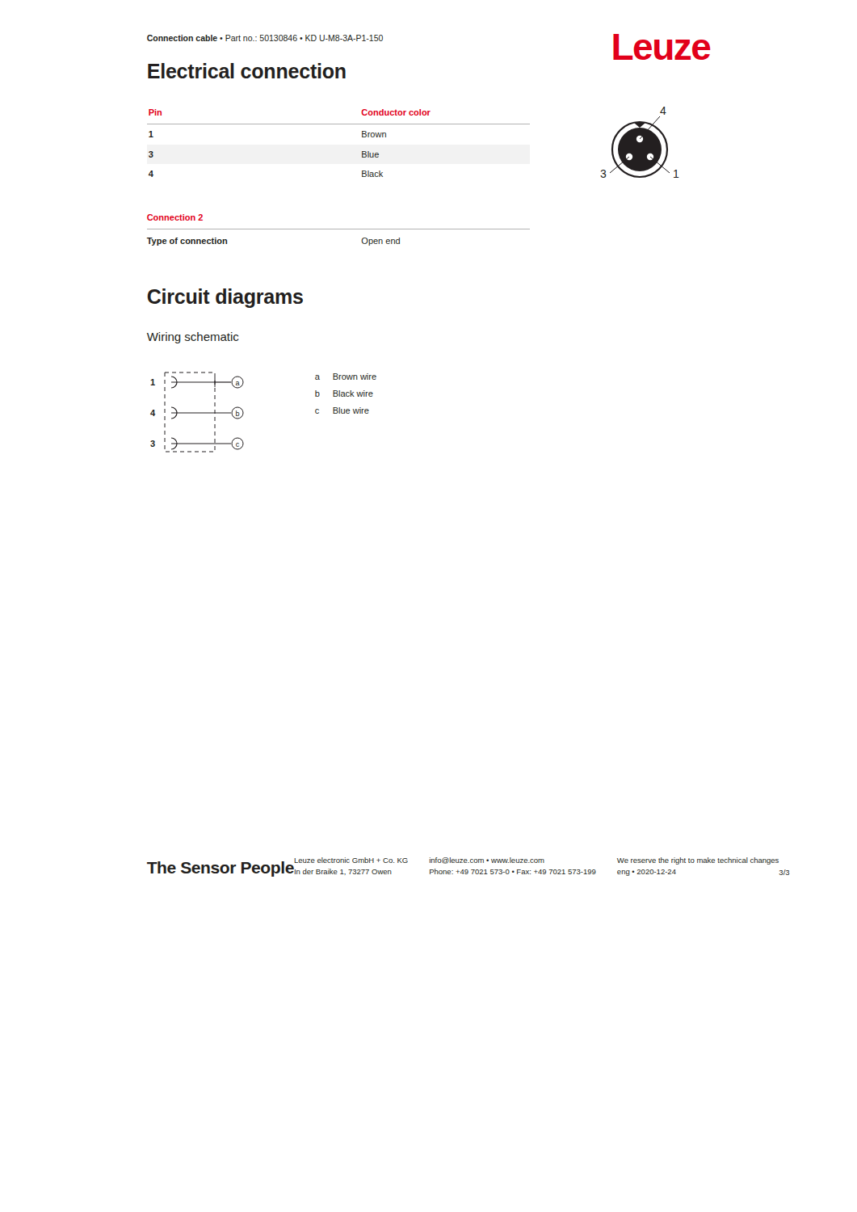Connection cable • Part no.: 50130846 • KD U-M8-3A-P1-150
Electrical connection
Leuze
| Pin | Conductor color |
| --- | --- |
| 1 | Brown |
| 3 | Blue |
| 4 | Black |
4 1 3
Connection 2
| Type of connection | Open end |
Circuit diagrams
Wiring schematic
1 a 4 b 3 c
| a | Brown wire |
| b | Black wire |
| c | Blue wire |
The Sensor People
Leuze electronic GmbH + Co. KG
In der Braike 1, 73277 Owen
info@leuze.com • www.leuze.com
Phone: +49 7021 573-0 • Fax: +49 7021 573-199
We reserve the right to make technical changes
eng • 2020-12-24
3/3